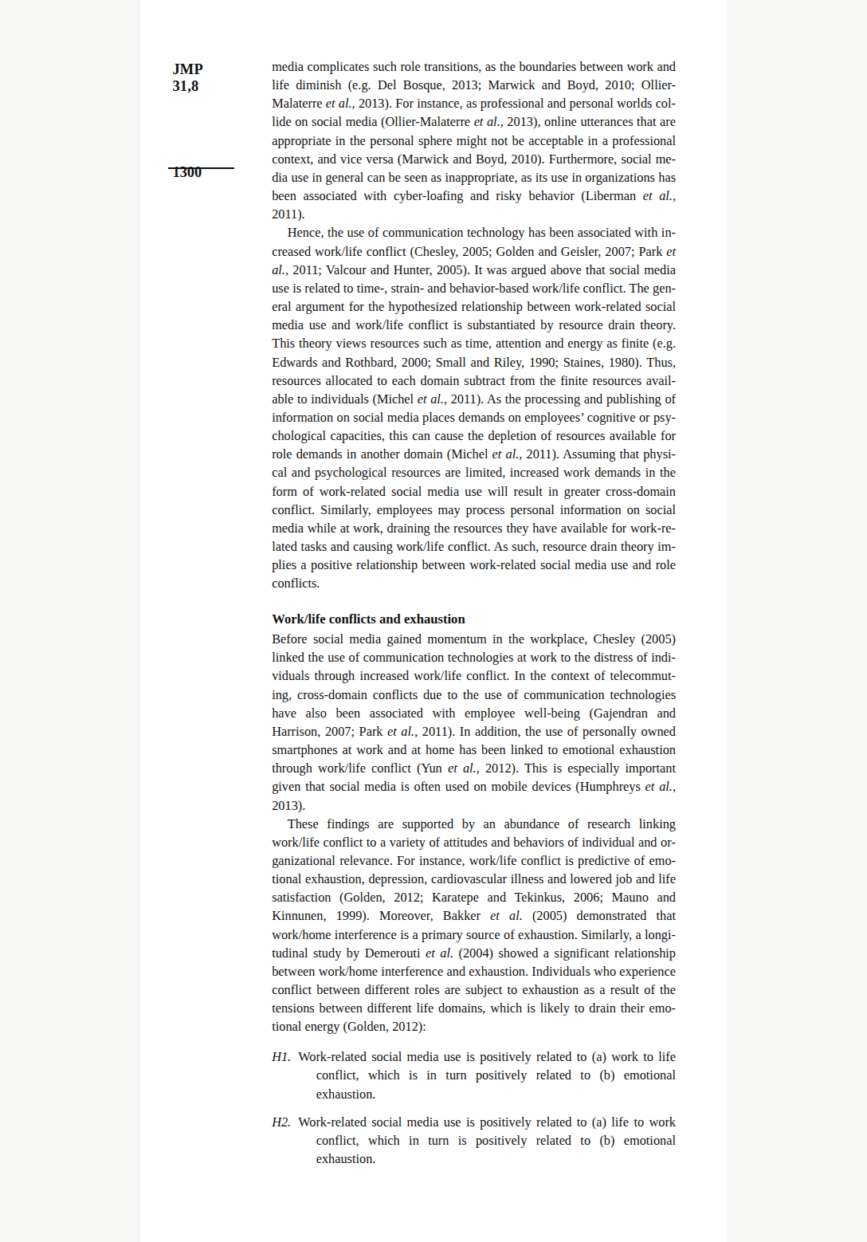JMP
31,8
1300
media complicates such role transitions, as the boundaries between work and life diminish (e.g. Del Bosque, 2013; Marwick and Boyd, 2010; Ollier-Malaterre et al., 2013). For instance, as professional and personal worlds collide on social media (Ollier-Malaterre et al., 2013), online utterances that are appropriate in the personal sphere might not be acceptable in a professional context, and vice versa (Marwick and Boyd, 2010). Furthermore, social media use in general can be seen as inappropriate, as its use in organizations has been associated with cyber-loafing and risky behavior (Liberman et al., 2011).
Hence, the use of communication technology has been associated with increased work/life conflict (Chesley, 2005; Golden and Geisler, 2007; Park et al., 2011; Valcour and Hunter, 2005). It was argued above that social media use is related to time-, strain- and behavior-based work/life conflict. The general argument for the hypothesized relationship between work-related social media use and work/life conflict is substantiated by resource drain theory. This theory views resources such as time, attention and energy as finite (e.g. Edwards and Rothbard, 2000; Small and Riley, 1990; Staines, 1980). Thus, resources allocated to each domain subtract from the finite resources available to individuals (Michel et al., 2011). As the processing and publishing of information on social media places demands on employees’ cognitive or psychological capacities, this can cause the depletion of resources available for role demands in another domain (Michel et al., 2011). Assuming that physical and psychological resources are limited, increased work demands in the form of work-related social media use will result in greater cross-domain conflict. Similarly, employees may process personal information on social media while at work, draining the resources they have available for work-related tasks and causing work/life conflict. As such, resource drain theory implies a positive relationship between work-related social media use and role conflicts.
Work/life conflicts and exhaustion
Before social media gained momentum in the workplace, Chesley (2005) linked the use of communication technologies at work to the distress of individuals through increased work/life conflict. In the context of telecommuting, cross-domain conflicts due to the use of communication technologies have also been associated with employee well-being (Gajendran and Harrison, 2007; Park et al., 2011). In addition, the use of personally owned smartphones at work and at home has been linked to emotional exhaustion through work/life conflict (Yun et al., 2012). This is especially important given that social media is often used on mobile devices (Humphreys et al., 2013).
These findings are supported by an abundance of research linking work/life conflict to a variety of attitudes and behaviors of individual and organizational relevance. For instance, work/life conflict is predictive of emotional exhaustion, depression, cardiovascular illness and lowered job and life satisfaction (Golden, 2012; Karatepe and Tekinkus, 2006; Mauno and Kinnunen, 1999). Moreover, Bakker et al. (2005) demonstrated that work/home interference is a primary source of exhaustion. Similarly, a longitudinal study by Demerouti et al. (2004) showed a significant relationship between work/home interference and exhaustion. Individuals who experience conflict between different roles are subject to exhaustion as a result of the tensions between different life domains, which is likely to drain their emotional energy (Golden, 2012):
H1. Work-related social media use is positively related to (a) work to life conflict, which is in turn positively related to (b) emotional exhaustion.
H2. Work-related social media use is positively related to (a) life to work conflict, which in turn is positively related to (b) emotional exhaustion.